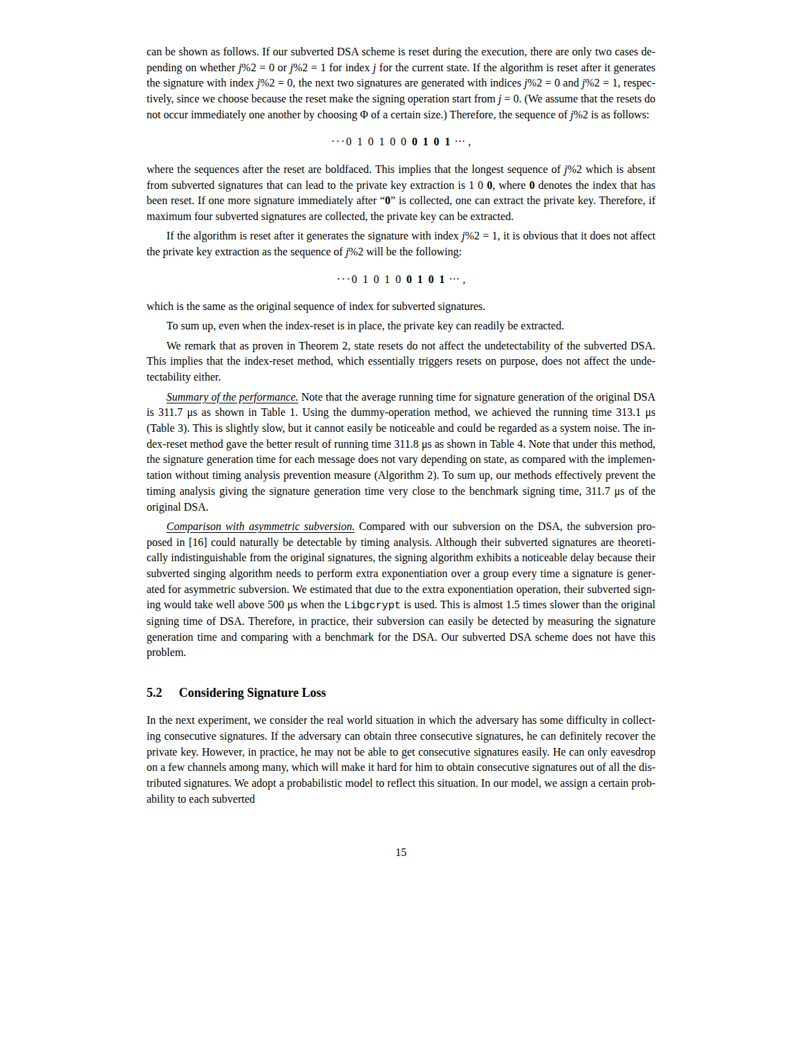can be shown as follows. If our subverted DSA scheme is reset during the execution, there are only two cases depending on whether j%2 = 0 or j%2 = 1 for index j for the current state. If the algorithm is reset after it generates the signature with index j%2 = 0, the next two signatures are generated with indices j%2 = 0 and j%2 = 1, respectively, since we choose because the reset make the signing operation start from j = 0. (We assume that the resets do not occur immediately one another by choosing Φ of a certain size.) Therefore, the sequence of j%2 is as follows:
···0 1 0 1 0 0 0 1 0 1 ··· ,
where the sequences after the reset are boldfaced. This implies that the longest sequence of j%2 which is absent from subverted signatures that can lead to the private key extraction is 1 0 0, where 0 denotes the index that has been reset. If one more signature immediately after “0” is collected, one can extract the private key. Therefore, if maximum four subverted signatures are collected, the private key can be extracted.
If the algorithm is reset after it generates the signature with index j%2 = 1, it is obvious that it does not affect the private key extraction as the sequence of j%2 will be the following:
···0 1 0 1 0 0 1 0 1 ··· ,
which is the same as the original sequence of index for subverted signatures.
To sum up, even when the index-reset is in place, the private key can readily be extracted.
We remark that as proven in Theorem 2, state resets do not affect the undetectability of the subverted DSA. This implies that the index-reset method, which essentially triggers resets on purpose, does not affect the undetectability either.
Summary of the performance. Note that the average running time for signature generation of the original DSA is 311.7 μs as shown in Table 1. Using the dummy-operation method, we achieved the running time 313.1 μs (Table 3). This is slightly slow, but it cannot easily be noticeable and could be regarded as a system noise. The index-reset method gave the better result of running time 311.8 μs as shown in Table 4. Note that under this method, the signature generation time for each message does not vary depending on state, as compared with the implementation without timing analysis prevention measure (Algorithm 2). To sum up, our methods effectively prevent the timing analysis giving the signature generation time very close to the benchmark signing time, 311.7 μs of the original DSA.
Comparison with asymmetric subversion. Compared with our subversion on the DSA, the subversion proposed in [16] could naturally be detectable by timing analysis. Although their subverted signatures are theoretically indistinguishable from the original signatures, the signing algorithm exhibits a noticeable delay because their subverted singing algorithm needs to perform extra exponentiation over a group every time a signature is generated for asymmetric subversion. We estimated that due to the extra exponentiation operation, their subverted signing would take well above 500 μs when the Libgcrypt is used. This is almost 1.5 times slower than the original signing time of DSA. Therefore, in practice, their subversion can easily be detected by measuring the signature generation time and comparing with a benchmark for the DSA. Our subverted DSA scheme does not have this problem.
5.2 Considering Signature Loss
In the next experiment, we consider the real world situation in which the adversary has some difficulty in collecting consecutive signatures. If the adversary can obtain three consecutive signatures, he can definitely recover the private key. However, in practice, he may not be able to get consecutive signatures easily. He can only eavesdrop on a few channels among many, which will make it hard for him to obtain consecutive signatures out of all the distributed signatures. We adopt a probabilistic model to reflect this situation. In our model, we assign a certain probability to each subverted
15